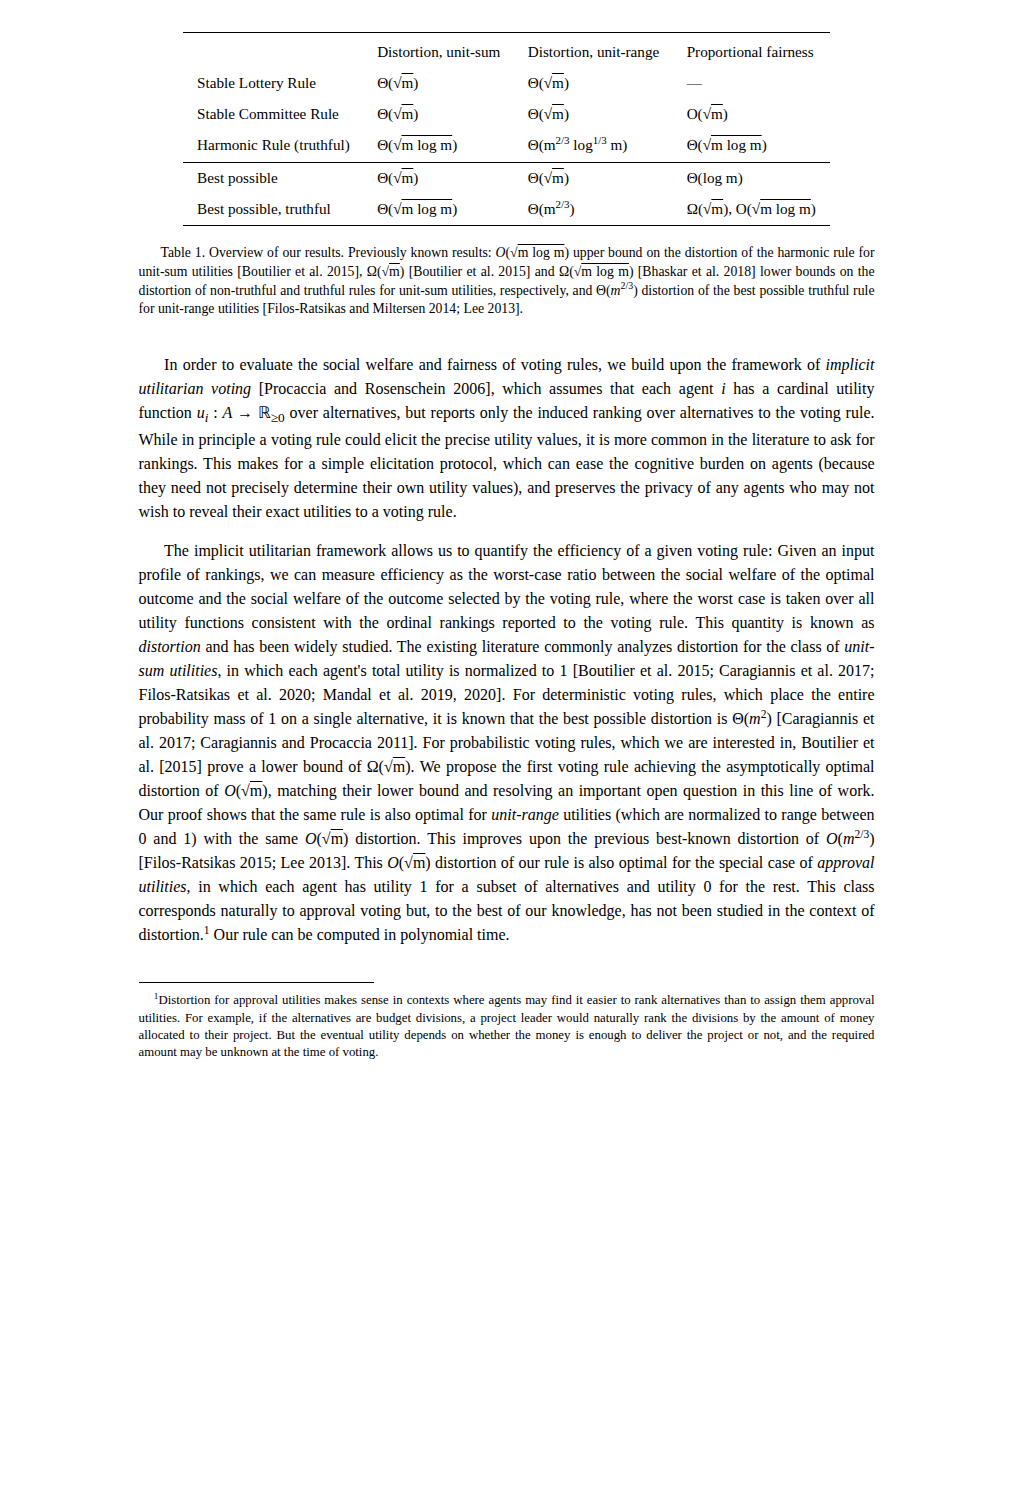| | Distortion, unit-sum | Distortion, unit-range | Proportional fairness |
| --- | --- | --- | --- |
| Stable Lottery Rule | Θ(√ m ) | Θ(√ m ) | — |
| Stable Committee Rule | Θ(√ m ) | Θ(√ m ) | O(√ m ) |
| Harmonic Rule (truthful) | Θ(√ m log m ) | Θ(m 2/3 log 1/3 m) | Θ(√ m log m ) |
| Best possible | Θ(√ m ) | Θ(√ m ) | Θ(log m) |
| Best possible, truthful | Θ(√ m log m ) | Θ(m 2/3 ) | Ω(√ m ), O(√ m log m ) |
Table 1. Overview of our results. Previously known results: O(√m log m) upper bound on the distortion of the harmonic rule for unit-sum utilities [Boutilier et al. 2015], Ω(√m) [Boutilier et al. 2015] and Ω(√m log m) [Bhaskar et al. 2018] lower bounds on the distortion of non-truthful and truthful rules for unit-sum utilities, respectively, and Θ(m2/3) distortion of the best possible truthful rule for unit-range utilities [Filos-Ratsikas and Miltersen 2014; Lee 2013].
In order to evaluate the social welfare and fairness of voting rules, we build upon the framework of implicit utilitarian voting [Procaccia and Rosenschein 2006], which assumes that each agent i has a cardinal utility function ui : A → ℝ≥0 over alternatives, but reports only the induced ranking over alternatives to the voting rule. While in principle a voting rule could elicit the precise utility values, it is more common in the literature to ask for rankings. This makes for a simple elicitation protocol, which can ease the cognitive burden on agents (because they need not precisely determine their own utility values), and preserves the privacy of any agents who may not wish to reveal their exact utilities to a voting rule.
The implicit utilitarian framework allows us to quantify the efficiency of a given voting rule: Given an input profile of rankings, we can measure efficiency as the worst-case ratio between the social welfare of the optimal outcome and the social welfare of the outcome selected by the voting rule, where the worst case is taken over all utility functions consistent with the ordinal rankings reported to the voting rule. This quantity is known as distortion and has been widely studied. The existing literature commonly analyzes distortion for the class of unit-sum utilities, in which each agent's total utility is normalized to 1 [Boutilier et al. 2015; Caragiannis et al. 2017; Filos-Ratsikas et al. 2020; Mandal et al. 2019, 2020]. For deterministic voting rules, which place the entire probability mass of 1 on a single alternative, it is known that the best possible distortion is Θ(m2) [Caragiannis et al. 2017; Caragiannis and Procaccia 2011]. For probabilistic voting rules, which we are interested in, Boutilier et al. [2015] prove a lower bound of Ω(√m). We propose the first voting rule achieving the asymptotically optimal distortion of O(√m), matching their lower bound and resolving an important open question in this line of work. Our proof shows that the same rule is also optimal for unit-range utilities (which are normalized to range between 0 and 1) with the same O(√m) distortion. This improves upon the previous best-known distortion of O(m2/3) [Filos-Ratsikas 2015; Lee 2013]. This O(√m) distortion of our rule is also optimal for the special case of approval utilities, in which each agent has utility 1 for a subset of alternatives and utility 0 for the rest. This class corresponds naturally to approval voting but, to the best of our knowledge, has not been studied in the context of distortion.1 Our rule can be computed in polynomial time.
1Distortion for approval utilities makes sense in contexts where agents may find it easier to rank alternatives than to assign them approval utilities. For example, if the alternatives are budget divisions, a project leader would naturally rank the divisions by the amount of money allocated to their project. But the eventual utility depends on whether the money is enough to deliver the project or not, and the required amount may be unknown at the time of voting.